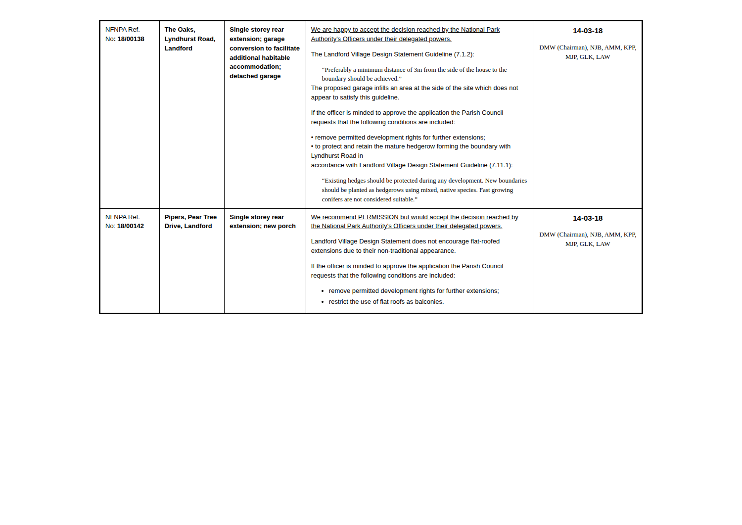| NFNPA Ref. No : 18/00138 | The Oaks, Lyndhurst Road, Landford | Single storey rear extension; garage conversion to facilitate additional habitable accommodation; detached garage | We are happy to accept the decision reached by the National Park Authority's Officers under their delegated powers. The Landford Village Design Statement Guideline (7.1.2): “Preferably a minimum distance of 3m from the side of the house to the boundary should be achieved.” The proposed garage infills an area at the side of the site which does not appear to satisfy this guideline. If the officer is minded to approve the application the Parish Council requests that the following conditions are included: • remove permitted development rights for further extensions; • to protect and retain the mature hedgerow forming the boundary with Lyndhurst Road in accordance with Landford Village Design Statement Guideline (7.11.1): “Existing hedges should be protected during any development. New boundaries should be planted as hedgerows using mixed, native species. Fast growing conifers are not considered suitable.” | 14-03-18 DMW (Chairman), NJB, AMM, KPP, MJP, GLK, LAW |
| NFNPA Ref. No: 18/00142 | Pipers, Pear Tree Drive, Landford | Single storey rear extension; new porch | We recommend PERMISSION but would accept the decision reached by the National Park Authority's Officers under their delegated powers. Landford Village Design Statement does not encourage flat-roofed extensions due to their non-traditional appearance. If the officer is minded to approve the application the Parish Council requests that the following conditions are included: remove permitted development rights for further extensions; restrict the use of flat roofs as balconies. | 14-03-18 DMW (Chairman), NJB, AMM, KPP, MJP, GLK, LAW |